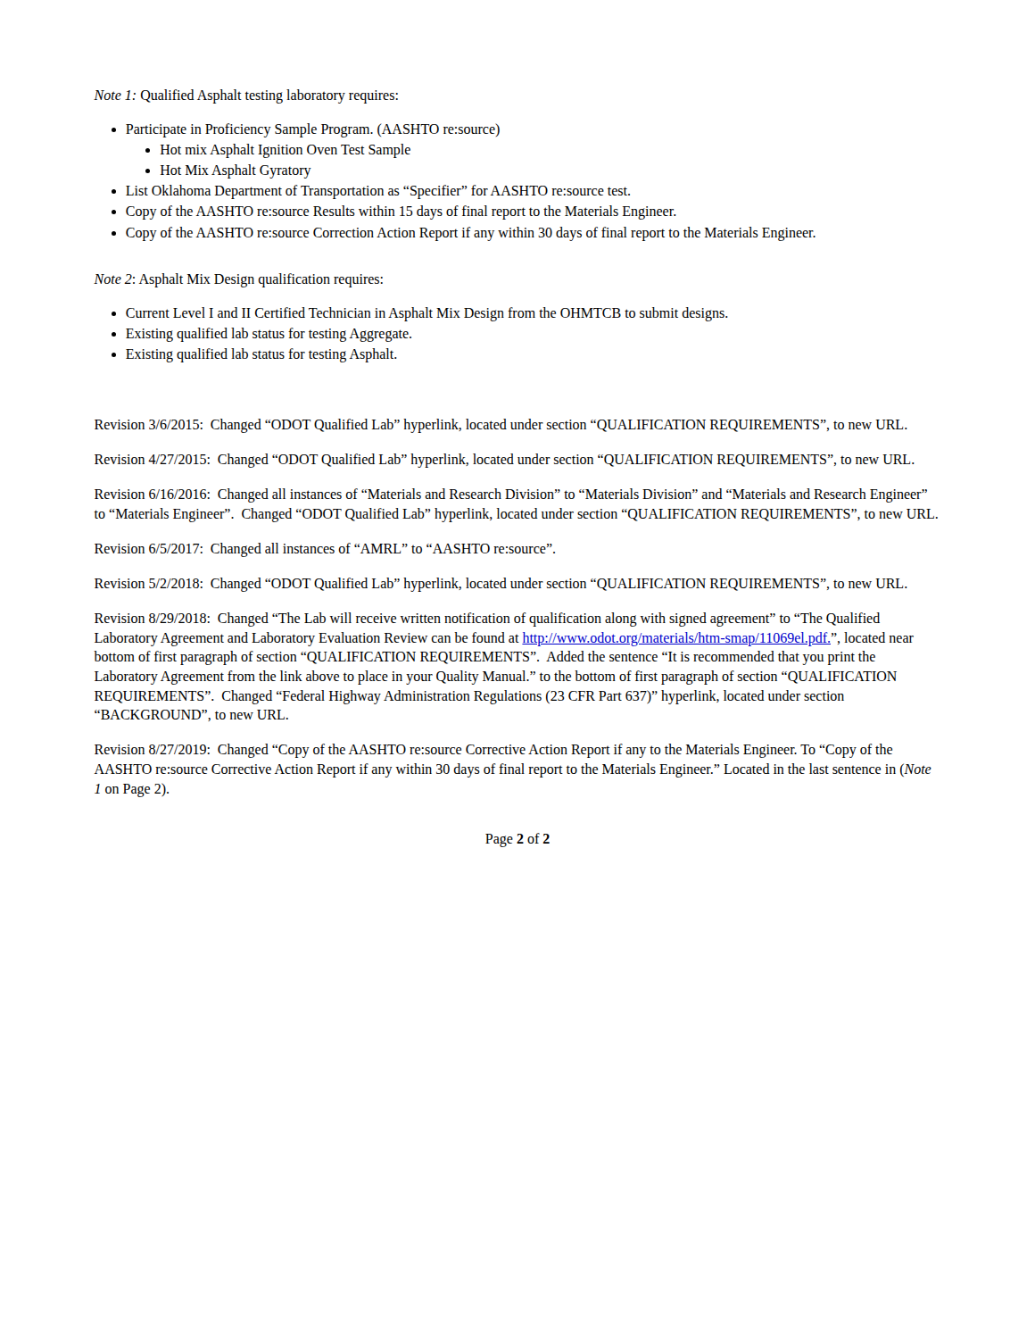Note 1: Qualified Asphalt testing laboratory requires:
Participate in Proficiency Sample Program. (AASHTO re:source)
Hot mix Asphalt Ignition Oven Test Sample
Hot Mix Asphalt Gyratory
List Oklahoma Department of Transportation as “Specifier” for AASHTO re:source test.
Copy of the AASHTO re:source Results within 15 days of final report to the Materials Engineer.
Copy of the AASHTO re:source Correction Action Report if any within 30 days of final report to the Materials Engineer.
Note 2: Asphalt Mix Design qualification requires:
Current Level I and II Certified Technician in Asphalt Mix Design from the OHMTCB to submit designs.
Existing qualified lab status for testing Aggregate.
Existing qualified lab status for testing Asphalt.
Revision 3/6/2015: Changed “ODOT Qualified Lab” hyperlink, located under section “QUALIFICATION REQUIREMENTS”, to new URL.
Revision 4/27/2015: Changed “ODOT Qualified Lab” hyperlink, located under section “QUALIFICATION REQUIREMENTS”, to new URL.
Revision 6/16/2016: Changed all instances of “Materials and Research Division” to “Materials Division” and “Materials and Research Engineer” to “Materials Engineer”. Changed “ODOT Qualified Lab” hyperlink, located under section “QUALIFICATION REQUIREMENTS”, to new URL.
Revision 6/5/2017: Changed all instances of “AMRL” to “AASHTO re:source”.
Revision 5/2/2018: Changed “ODOT Qualified Lab” hyperlink, located under section “QUALIFICATION REQUIREMENTS”, to new URL.
Revision 8/29/2018: Changed “The Lab will receive written notification of qualification along with signed agreement” to “The Qualified Laboratory Agreement and Laboratory Evaluation Review can be found at http://www.odot.org/materials/htm-smap/11069el.pdf.”, located near bottom of first paragraph of section “QUALIFICATION REQUIREMENTS”. Added the sentence “It is recommended that you print the Laboratory Agreement from the link above to place in your Quality Manual.” to the bottom of first paragraph of section “QUALIFICATION REQUIREMENTS”. Changed “Federal Highway Administration Regulations (23 CFR Part 637)” hyperlink, located under section “BACKGROUND”, to new URL.
Revision 8/27/2019: Changed “Copy of the AASHTO re:source Corrective Action Report if any to the Materials Engineer. To “Copy of the AASHTO re:source Corrective Action Report if any within 30 days of final report to the Materials Engineer.” Located in the last sentence in (Note 1 on Page 2).
Page 2 of 2